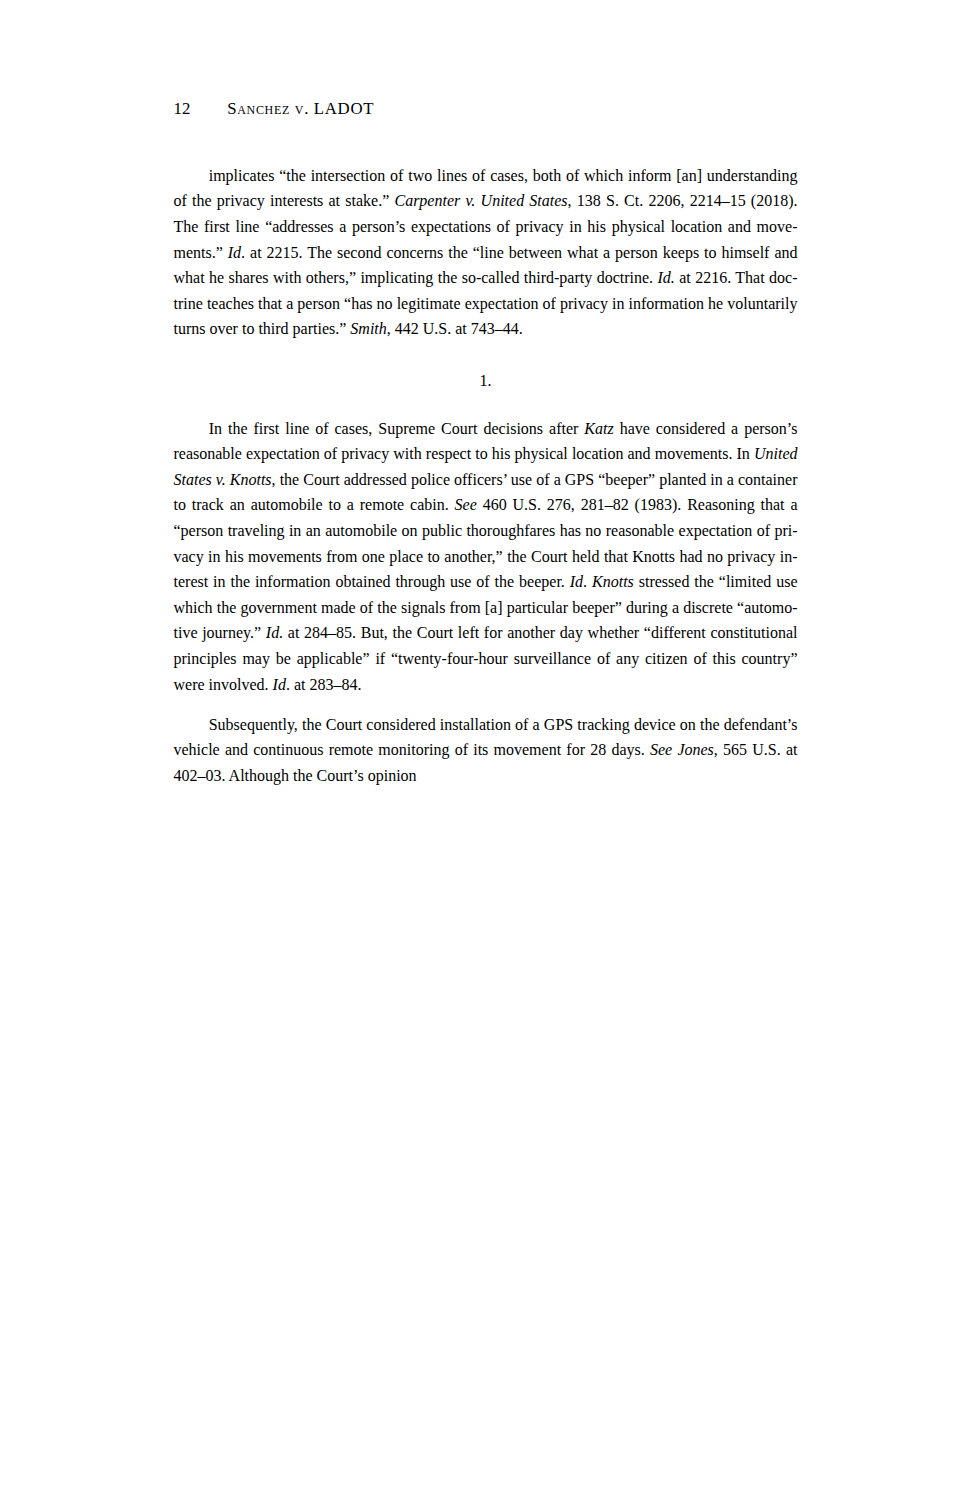12 Sanchez v. LADOT
implicates “the intersection of two lines of cases, both of which inform [an] understanding of the privacy interests at stake.” Carpenter v. United States, 138 S. Ct. 2206, 2214–15 (2018). The first line “addresses a person’s expectations of privacy in his physical location and movements.” Id. at 2215. The second concerns the “line between what a person keeps to himself and what he shares with others,” implicating the so-called third-party doctrine. Id. at 2216. That doctrine teaches that a person “has no legitimate expectation of privacy in information he voluntarily turns over to third parties.” Smith, 442 U.S. at 743–44.
1.
In the first line of cases, Supreme Court decisions after Katz have considered a person’s reasonable expectation of privacy with respect to his physical location and movements. In United States v. Knotts, the Court addressed police officers’ use of a GPS “beeper” planted in a container to track an automobile to a remote cabin. See 460 U.S. 276, 281–82 (1983). Reasoning that a “person traveling in an automobile on public thoroughfares has no reasonable expectation of privacy in his movements from one place to another,” the Court held that Knotts had no privacy interest in the information obtained through use of the beeper. Id. Knotts stressed the “limited use which the government made of the signals from [a] particular beeper” during a discrete “automotive journey.” Id. at 284–85. But, the Court left for another day whether “different constitutional principles may be applicable” if “twenty-four-hour surveillance of any citizen of this country” were involved. Id. at 283–84.
Subsequently, the Court considered installation of a GPS tracking device on the defendant’s vehicle and continuous remote monitoring of its movement for 28 days. See Jones, 565 U.S. at 402–03. Although the Court’s opinion